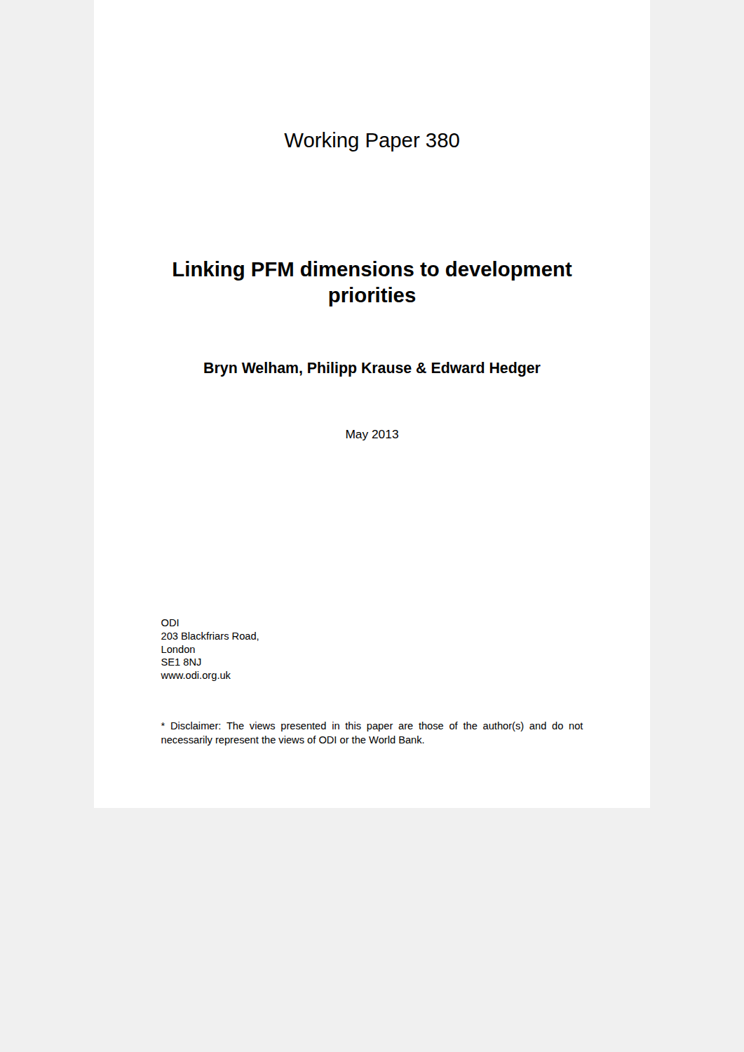Working Paper 380
Linking PFM dimensions to development priorities
Bryn Welham, Philipp Krause & Edward Hedger
May 2013
ODI
203 Blackfriars Road,
London
SE1 8NJ
www.odi.org.uk
* Disclaimer: The views presented in this paper are those of the author(s) and do not necessarily represent the views of ODI or the World Bank.